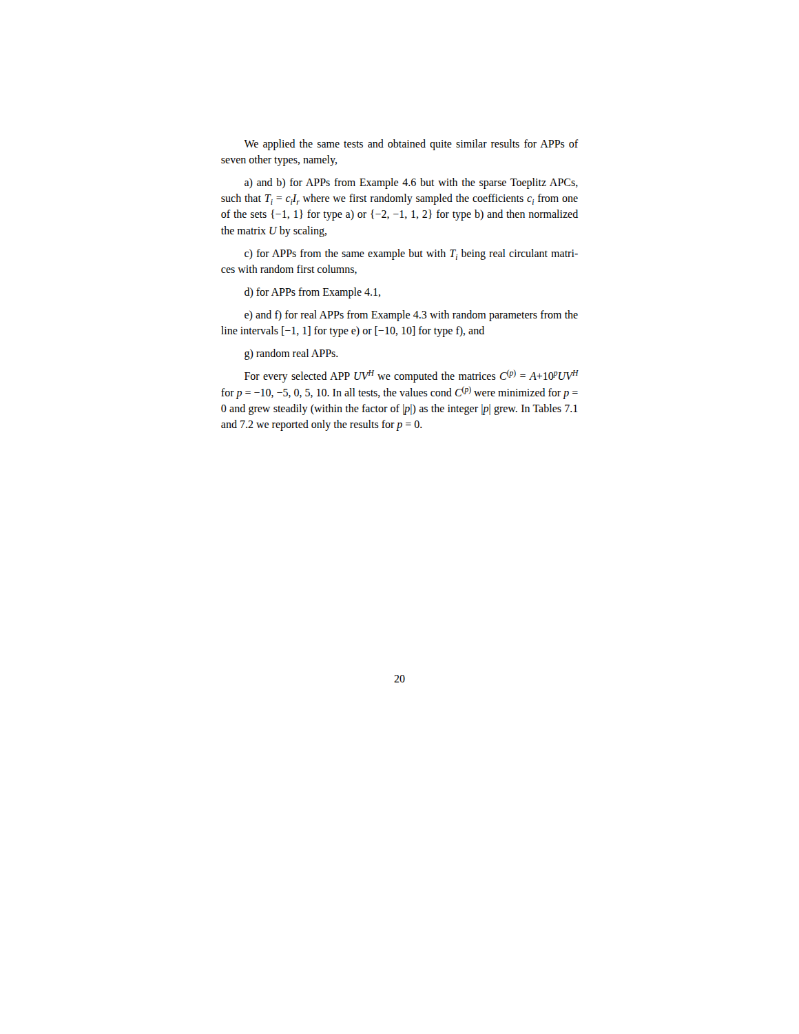We applied the same tests and obtained quite similar results for APPs of seven other types, namely,
a) and b) for APPs from Example 4.6 but with the sparse Toeplitz APCs, such that Ti = ciIr where we first randomly sampled the coefficients ci from one of the sets {−1, 1} for type a) or {−2, −1, 1, 2} for type b) and then normalized the matrix U by scaling,
c) for APPs from the same example but with Ti being real circulant matrices with random first columns,
d) for APPs from Example 4.1,
e) and f) for real APPs from Example 4.3 with random parameters from the line intervals [−1, 1] for type e) or [−10, 10] for type f), and
g) random real APPs.
For every selected APP UVH we computed the matrices C(p) = A+10pUVH for p = −10, −5, 0, 5, 10. In all tests, the values cond C(p) were minimized for p = 0 and grew steadily (within the factor of |p|) as the integer |p| grew. In Tables 7.1 and 7.2 we reported only the results for p = 0.
20